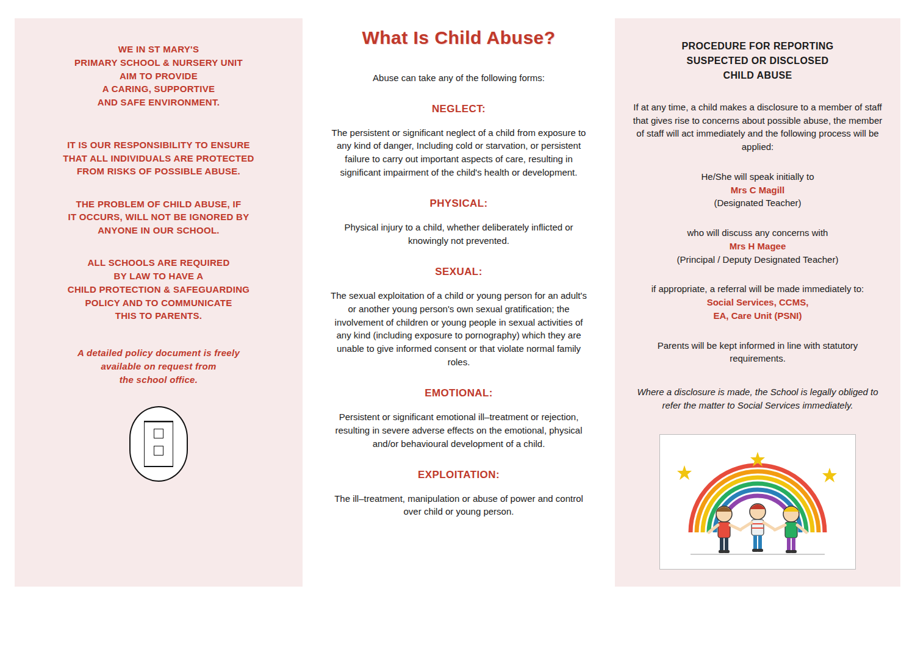We in St Mary's
Primary School & Nursery Unit
aim to provide
a caring, supportive
and safe environment.
It is our responsibility to ensure
that all individuals are protected
from risks of possible abuse.
The problem of child abuse, if
it occurs, will not be ignored by
anyone in our school.
All schools are required
by law to have a
Child Protection & Safeguarding
Policy and to communicate
this to parents.
A detailed policy document is freely
available on request from
the school office.
What Is Child Abuse?
Abuse can take any of the following forms:
Neglect:
The persistent or significant neglect of a child from exposure to any kind of danger, Including cold or starvation, or persistent failure to carry out important aspects of care, resulting in significant impairment of the child's health or development.
Physical:
Physical injury to a child, whether deliberately inflicted or knowingly not prevented.
Sexual:
The sexual exploitation of a child or young person for an adult's or another young person's own sexual gratification; the involvement of children or young people in sexual activities of any kind (including exposure to pornography) which they are unable to give informed consent or that violate normal family roles.
Emotional:
Persistent or significant emotional ill–treatment or rejection, resulting in severe adverse effects on the emotional, physical and/or behavioural development of a child.
Exploitation:
The ill–treatment, manipulation or abuse of power and control over child or young person.
Procedure for reporting
suspected or disclosed
child abuse
If at any time, a child makes a disclosure to a member of staff that gives rise to concerns about possible abuse, the member of staff will act immediately and the following process will be applied:
He/She will speak initially to
Mrs C Magill
(Designated Teacher)
who will discuss any concerns with
Mrs H Magee
(Principal / Deputy Designated Teacher)
if appropriate, a referral will be made immediately to:
Social Services, CCMS,
EA, Care Unit (PSNI)
Parents will be kept informed in line with statutory requirements.
Where a disclosure is made, the School is legally obliged to refer the matter to Social Services immediately.